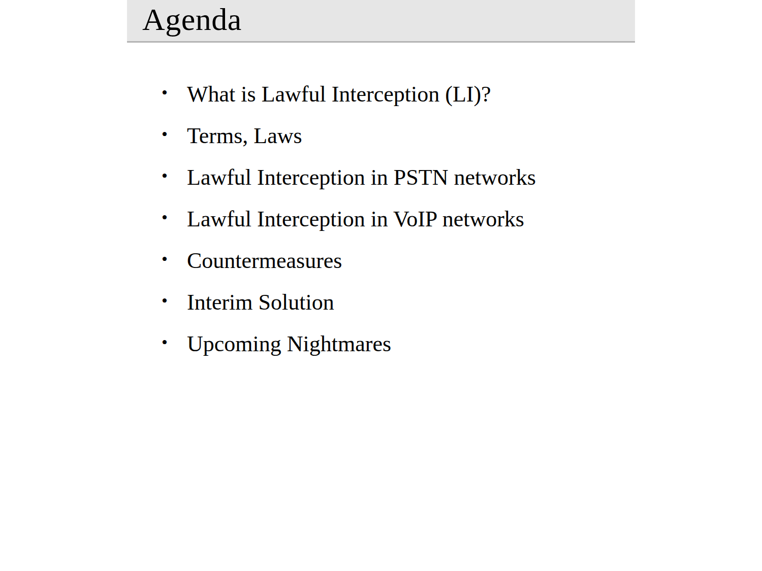Agenda
What is Lawful Interception (LI)?
Terms, Laws
Lawful Interception in PSTN networks
Lawful Interception in VoIP networks
Countermeasures
Interim Solution
Upcoming Nightmares